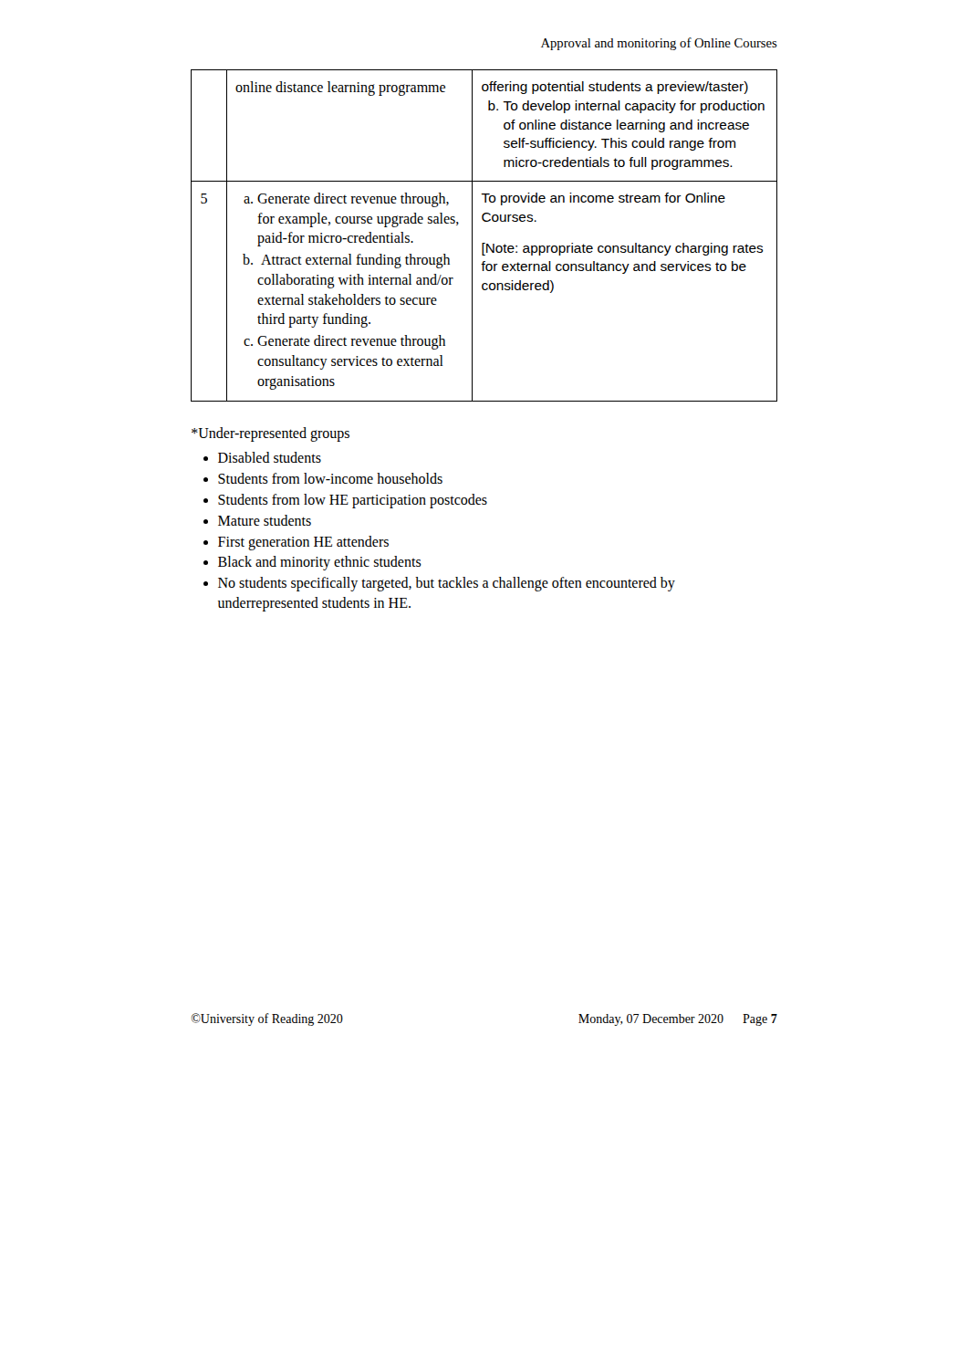Approval and monitoring of Online Courses
| | online distance learning programme | offering potential students a preview/taster) To develop internal capacity for production of online distance learning and increase self-sufficiency. This could range from micro-credentials to full programmes. |
| 5 | Generate direct revenue through, for example, course upgrade sales, paid-for micro-credentials. Attract external funding through collaborating with internal and/or external stakeholders to secure third party funding. Generate direct revenue through consultancy services to external organisations | To provide an income stream for Online Courses. [Note: appropriate consultancy charging rates for external consultancy and services to be considered) |
*Under-represented groups
Disabled students
Students from low-income households
Students from low HE participation postcodes
Mature students
First generation HE attenders
Black and minority ethnic students
No students specifically targeted, but tackles a challenge often encountered by underrepresented students in HE.
©University of Reading 2020
Monday, 07 December 2020 Page 7